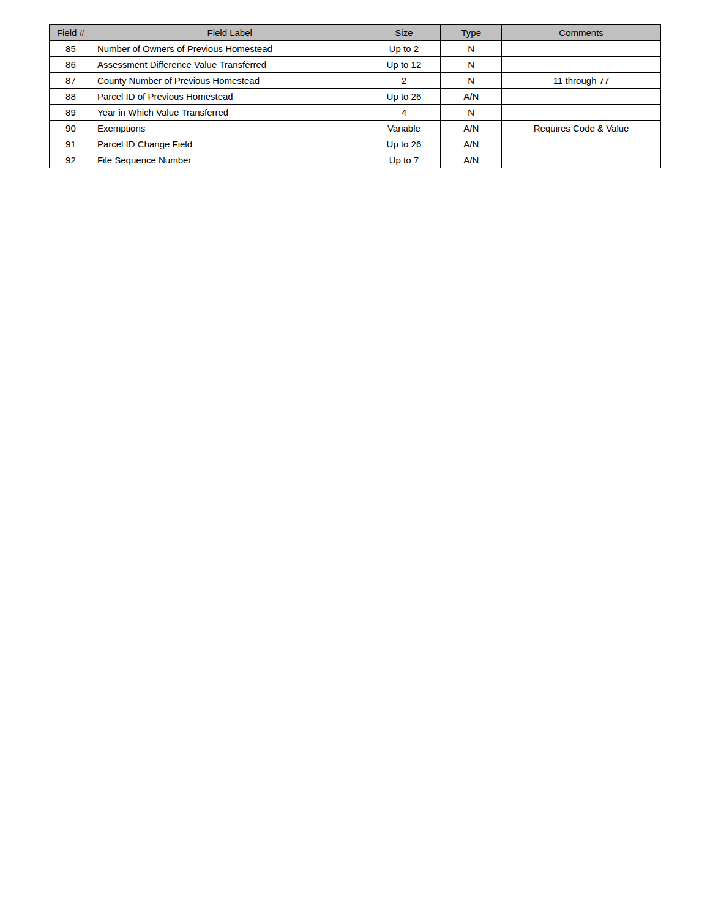| Field # | Field Label | Size | Type | Comments |
| --- | --- | --- | --- | --- |
| 85 | Number of Owners of Previous Homestead | Up to 2 | N | |
| 86 | Assessment Difference Value Transferred | Up to 12 | N | |
| 87 | County Number of Previous Homestead | 2 | N | 11 through 77 |
| 88 | Parcel ID of Previous Homestead | Up to 26 | A/N | |
| 89 | Year in Which Value Transferred | 4 | N | |
| 90 | Exemptions | Variable | A/N | Requires Code & Value |
| 91 | Parcel ID Change Field | Up to 26 | A/N | |
| 92 | File Sequence Number | Up to 7 | A/N | |